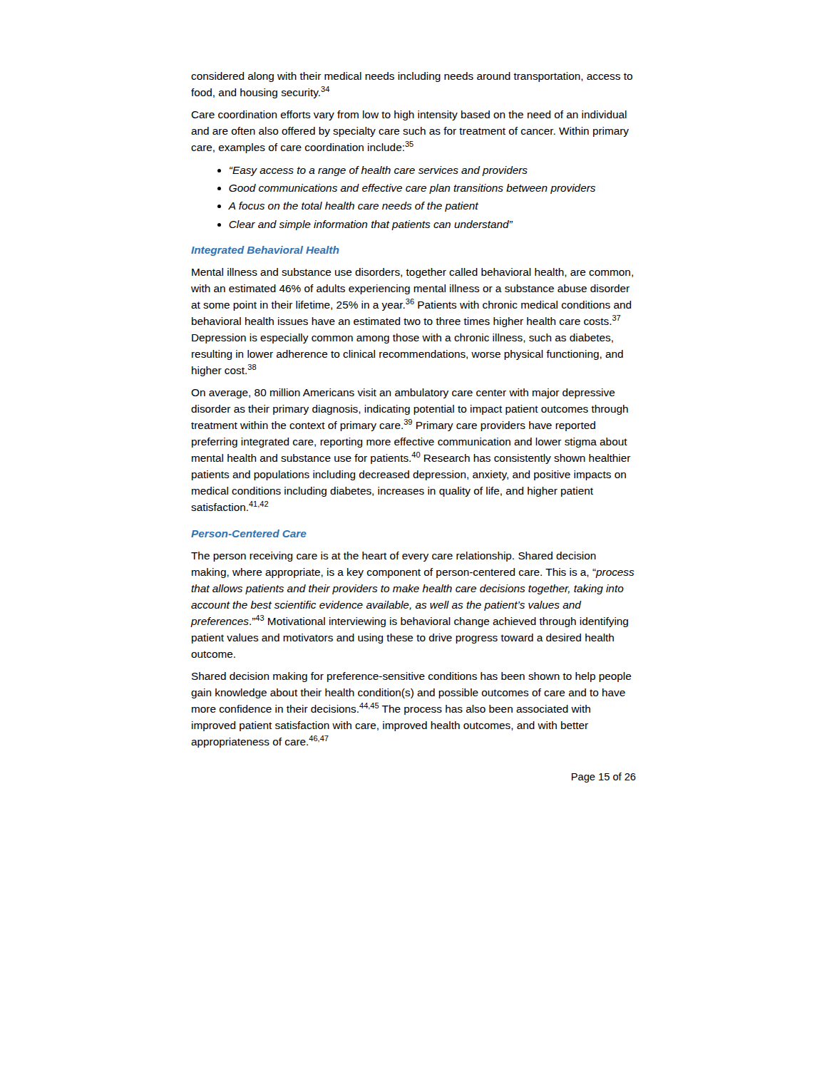considered along with their medical needs including needs around transportation, access to food, and housing security.34
Care coordination efforts vary from low to high intensity based on the need of an individual and are often also offered by specialty care such as for treatment of cancer. Within primary care, examples of care coordination include:35
“Easy access to a range of health care services and providers
Good communications and effective care plan transitions between providers
A focus on the total health care needs of the patient
Clear and simple information that patients can understand”
Integrated Behavioral Health
Mental illness and substance use disorders, together called behavioral health, are common, with an estimated 46% of adults experiencing mental illness or a substance abuse disorder at some point in their lifetime, 25% in a year.36 Patients with chronic medical conditions and behavioral health issues have an estimated two to three times higher health care costs.37 Depression is especially common among those with a chronic illness, such as diabetes, resulting in lower adherence to clinical recommendations, worse physical functioning, and higher cost.38
On average, 80 million Americans visit an ambulatory care center with major depressive disorder as their primary diagnosis, indicating potential to impact patient outcomes through treatment within the context of primary care.39 Primary care providers have reported preferring integrated care, reporting more effective communication and lower stigma about mental health and substance use for patients.40 Research has consistently shown healthier patients and populations including decreased depression, anxiety, and positive impacts on medical conditions including diabetes, increases in quality of life, and higher patient satisfaction.41,42
Person-Centered Care
The person receiving care is at the heart of every care relationship. Shared decision making, where appropriate, is a key component of person-centered care. This is a, “process that allows patients and their providers to make health care decisions together, taking into account the best scientific evidence available, as well as the patient’s values and preferences.”43 Motivational interviewing is behavioral change achieved through identifying patient values and motivators and using these to drive progress toward a desired health outcome.
Shared decision making for preference-sensitive conditions has been shown to help people gain knowledge about their health condition(s) and possible outcomes of care and to have more confidence in their decisions.44,45 The process has also been associated with improved patient satisfaction with care, improved health outcomes, and with better appropriateness of care.46,47
Page 15 of 26